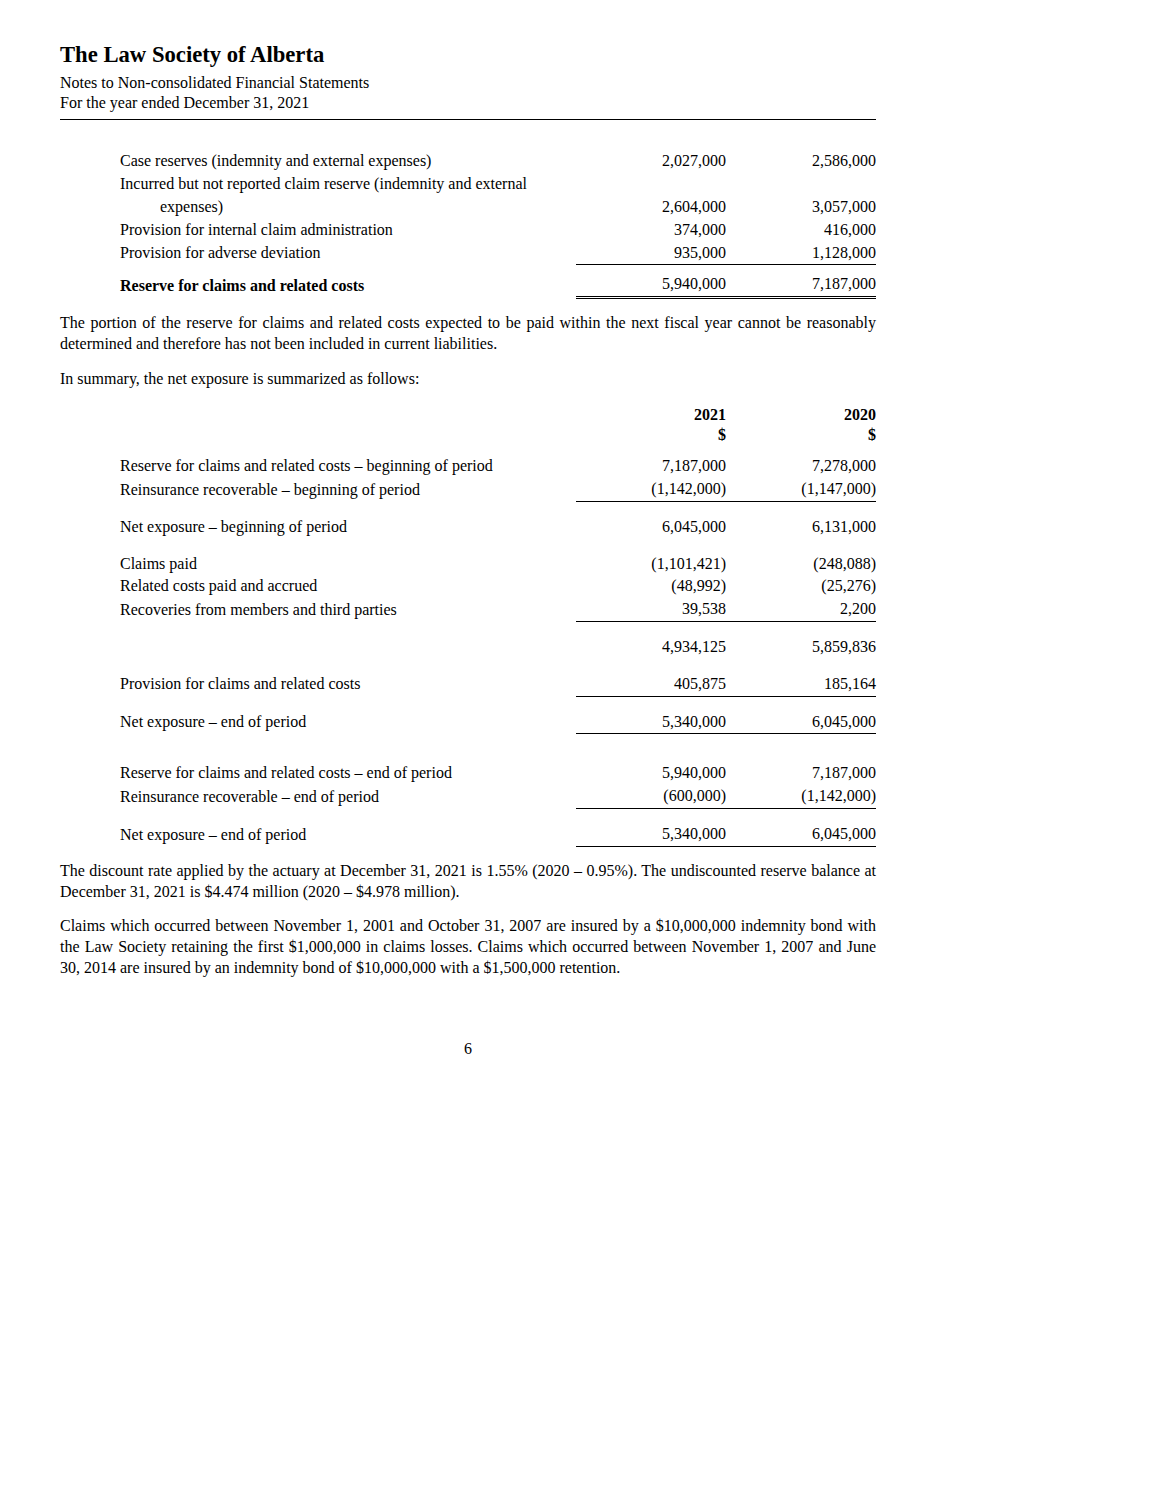The Law Society of Alberta
Notes to Non-consolidated Financial Statements
For the year ended December 31, 2021
| Case reserves (indemnity and external expenses) | 2,027,000 | 2,586,000 |
| Incurred but not reported claim reserve (indemnity and external | | |
| expenses) | 2,604,000 | 3,057,000 |
| Provision for internal claim administration | 374,000 | 416,000 |
| Provision for adverse deviation | 935,000 | 1,128,000 |
| Reserve for claims and related costs | 5,940,000 | 7,187,000 |
The portion of the reserve for claims and related costs expected to be paid within the next fiscal year cannot be reasonably determined and therefore has not been included in current liabilities.
In summary, the net exposure is summarized as follows:
| | 2021 | 2020 |
| | $ | $ |
| Reserve for claims and related costs – beginning of period | 7,187,000 | 7,278,000 |
| Reinsurance recoverable – beginning of period | (1,142,000) | (1,147,000) |
| Net exposure – beginning of period | 6,045,000 | 6,131,000 |
| Claims paid | (1,101,421) | (248,088) |
| Related costs paid and accrued | (48,992) | (25,276) |
| Recoveries from members and third parties | 39,538 | 2,200 |
| | 4,934,125 | 5,859,836 |
| Provision for claims and related costs | 405,875 | 185,164 |
| Net exposure – end of period | 5,340,000 | 6,045,000 |
| Reserve for claims and related costs – end of period | 5,940,000 | 7,187,000 |
| Reinsurance recoverable – end of period | (600,000) | (1,142,000) |
| Net exposure – end of period | 5,340,000 | 6,045,000 |
The discount rate applied by the actuary at December 31, 2021 is 1.55% (2020 – 0.95%). The undiscounted reserve balance at December 31, 2021 is $4.474 million (2020 – $4.978 million).
Claims which occurred between November 1, 2001 and October 31, 2007 are insured by a $10,000,000 indemnity bond with the Law Society retaining the first $1,000,000 in claims losses. Claims which occurred between November 1, 2007 and June 30, 2014 are insured by an indemnity bond of $10,000,000 with a $1,500,000 retention.
6